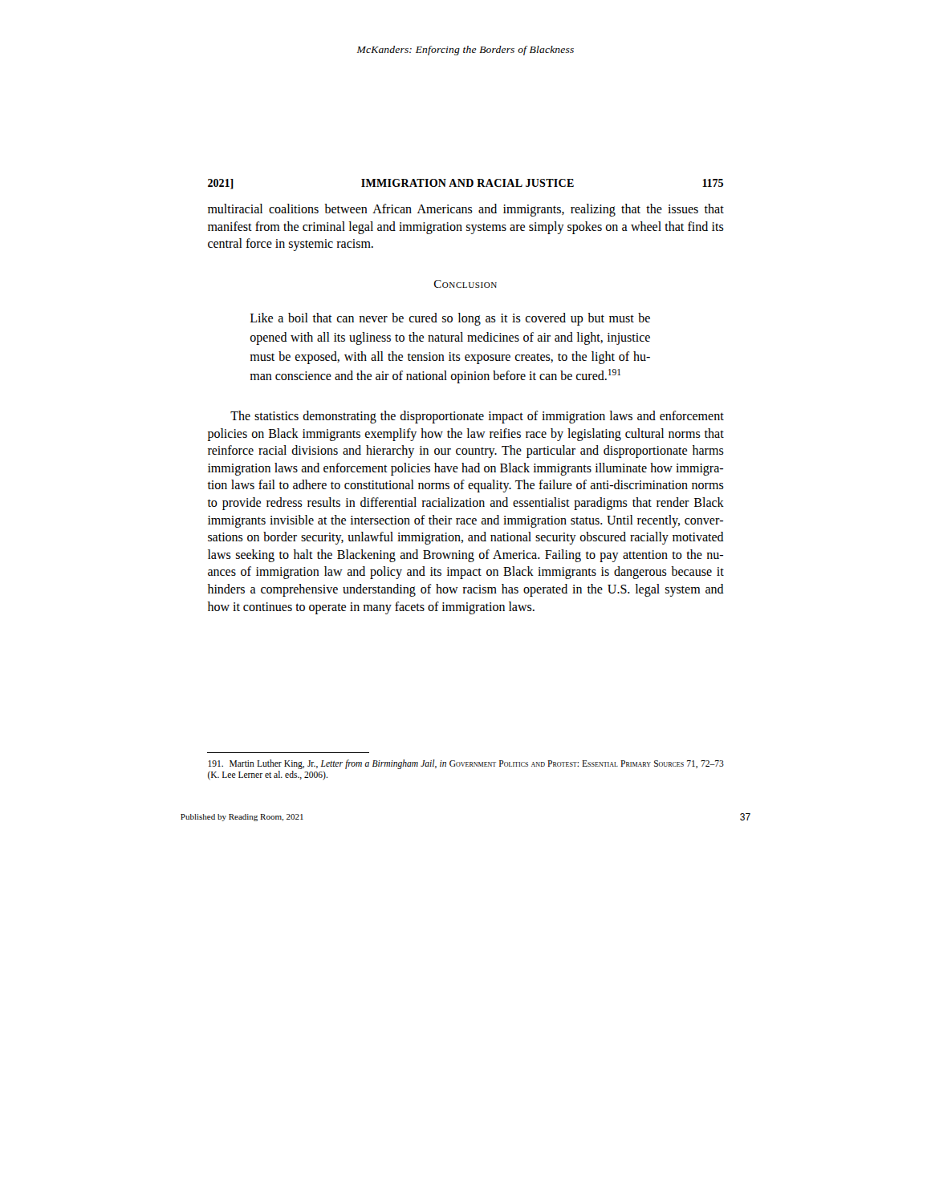McKanders: Enforcing the Borders of Blackness
2021] IMMIGRATION AND RACIAL JUSTICE 1175
multiracial coalitions between African Americans and immigrants, realizing that the issues that manifest from the criminal legal and immigration systems are simply spokes on a wheel that find its central force in systemic racism.
Conclusion
Like a boil that can never be cured so long as it is covered up but must be opened with all its ugliness to the natural medicines of air and light, injustice must be exposed, with all the tension its exposure creates, to the light of human conscience and the air of national opinion before it can be cured.191
The statistics demonstrating the disproportionate impact of immigration laws and enforcement policies on Black immigrants exemplify how the law reifies race by legislating cultural norms that reinforce racial divisions and hierarchy in our country. The particular and disproportionate harms immigration laws and enforcement policies have had on Black immigrants illuminate how immigration laws fail to adhere to constitutional norms of equality. The failure of anti-discrimination norms to provide redress results in differential racialization and essentialist paradigms that render Black immigrants invisible at the intersection of their race and immigration status. Until recently, conversations on border security, unlawful immigration, and national security obscured racially motivated laws seeking to halt the Blackening and Browning of America. Failing to pay attention to the nuances of immigration law and policy and its impact on Black immigrants is dangerous because it hinders a comprehensive understanding of how racism has operated in the U.S. legal system and how it continues to operate in many facets of immigration laws.
191. Martin Luther King, Jr., Letter from a Birmingham Jail, in Government Politics and Protest: Essential Primary Sources 71, 72–73 (K. Lee Lerner et al. eds., 2006).
Published by Reading Room, 2021 37